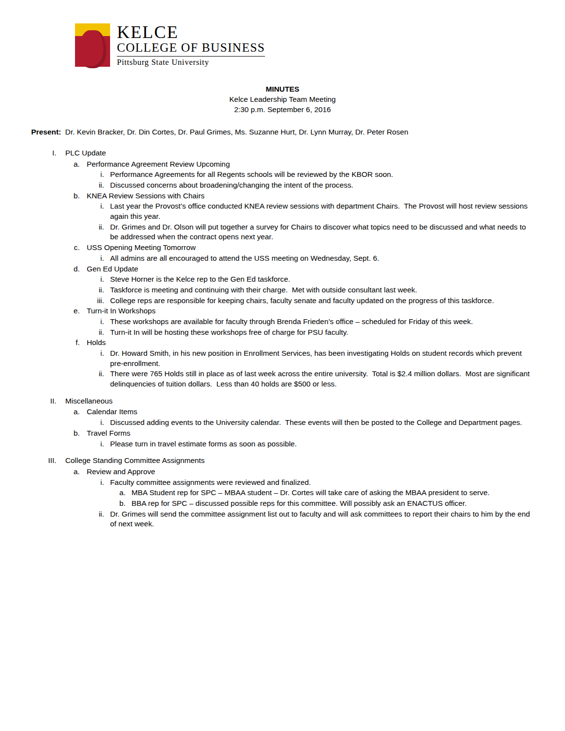KELCE
COLLEGE OF BUSINESS
Pittsburg State University
MINUTES
Kelce Leadership Team Meeting
2:30 p.m. September 6, 2016
Present: Dr. Kevin Bracker, Dr. Din Cortes, Dr. Paul Grimes, Ms. Suzanne Hurt, Dr. Lynn Murray, Dr. Peter Rosen
PLC Update
Performance Agreement Review Upcoming
Performance Agreements for all Regents schools will be reviewed by the KBOR soon.
Discussed concerns about broadening/changing the intent of the process.
KNEA Review Sessions with Chairs
Last year the Provost’s office conducted KNEA review sessions with department Chairs. The Provost will host review sessions again this year.
Dr. Grimes and Dr. Olson will put together a survey for Chairs to discover what topics need to be discussed and what needs to be addressed when the contract opens next year.
USS Opening Meeting Tomorrow
All admins are all encouraged to attend the USS meeting on Wednesday, Sept. 6.
Gen Ed Update
Steve Horner is the Kelce rep to the Gen Ed taskforce.
Taskforce is meeting and continuing with their charge. Met with outside consultant last week.
College reps are responsible for keeping chairs, faculty senate and faculty updated on the progress of this taskforce.
Turn-it In Workshops
These workshops are available for faculty through Brenda Frieden’s office – scheduled for Friday of this week.
Turn-it In will be hosting these workshops free of charge for PSU faculty.
Holds
Dr. Howard Smith, in his new position in Enrollment Services, has been investigating Holds on student records which prevent pre-enrollment.
There were 765 Holds still in place as of last week across the entire university. Total is $2.4 million dollars. Most are significant delinquencies of tuition dollars. Less than 40 holds are $500 or less.
Miscellaneous
Calendar Items
Discussed adding events to the University calendar. These events will then be posted to the College and Department pages.
Travel Forms
Please turn in travel estimate forms as soon as possible.
College Standing Committee Assignments
Review and Approve
Faculty committee assignments were reviewed and finalized.
MBA Student rep for SPC – MBAA student – Dr. Cortes will take care of asking the MBAA president to serve.
BBA rep for SPC – discussed possible reps for this committee. Will possibly ask an ENACTUS officer.
Dr. Grimes will send the committee assignment list out to faculty and will ask committees to report their chairs to him by the end of next week.